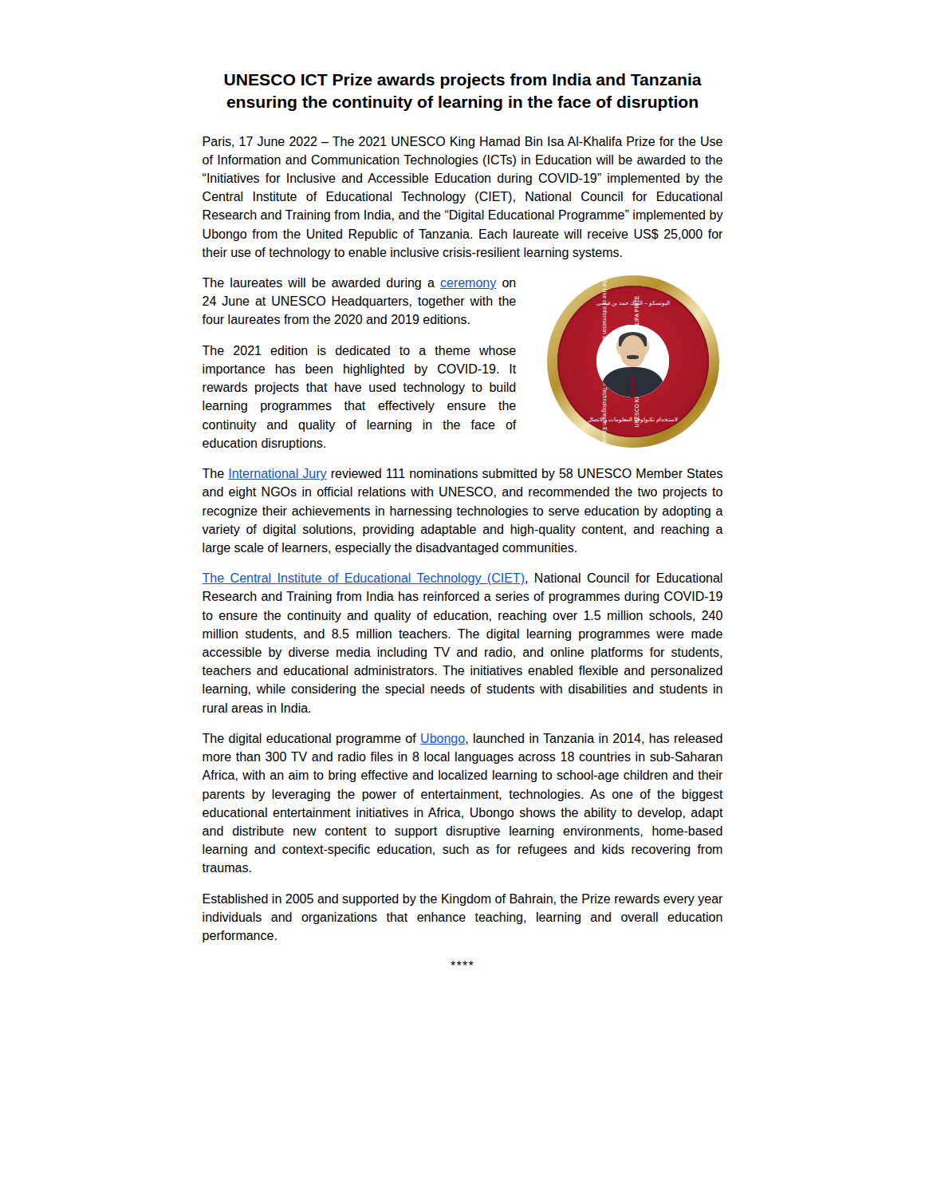UNESCO ICT Prize awards projects from India and Tanzania
ensuring the continuity of learning in the face of disruption
Paris, 17 June 2022 – The 2021 UNESCO King Hamad Bin Isa Al-Khalifa Prize for the Use of Information and Communication Technologies (ICTs) in Education will be awarded to the “Initiatives for Inclusive and Accessible Education during COVID-19” implemented by the Central Institute of Educational Technology (CIET), National Council for Educational Research and Training from India, and the “Digital Educational Programme” implemented by Ubongo from the United Republic of Tanzania. Each laureate will receive US$ 25,000 for their use of technology to enable inclusive crisis-resilient learning systems.
اليونسكو – الملك حمد بن عيسى
لاستخدام تكنولوجيا المعلومات والاتصال
UNESCO KING HAMAD BIN ISA AL-KHALIFA PRIZE
for the Use of Information and Communication Technologies in Education
The laureates will be awarded during a ceremony on 24 June at UNESCO Headquarters, together with the four laureates from the 2020 and 2019 editions.
The 2021 edition is dedicated to a theme whose importance has been highlighted by COVID-19. It rewards projects that have used technology to build learning programmes that effectively ensure the continuity and quality of learning in the face of education disruptions.
The International Jury reviewed 111 nominations submitted by 58 UNESCO Member States and eight NGOs in official relations with UNESCO, and recommended the two projects to recognize their achievements in harnessing technologies to serve education by adopting a variety of digital solutions, providing adaptable and high-quality content, and reaching a large scale of learners, especially the disadvantaged communities.
The Central Institute of Educational Technology (CIET), National Council for Educational Research and Training from India has reinforced a series of programmes during COVID-19 to ensure the continuity and quality of education, reaching over 1.5 million schools, 240 million students, and 8.5 million teachers. The digital learning programmes were made accessible by diverse media including TV and radio, and online platforms for students, teachers and educational administrators. The initiatives enabled flexible and personalized learning, while considering the special needs of students with disabilities and students in rural areas in India.
The digital educational programme of Ubongo, launched in Tanzania in 2014, has released more than 300 TV and radio files in 8 local languages across 18 countries in sub-Saharan Africa, with an aim to bring effective and localized learning to school-age children and their parents by leveraging the power of entertainment, technologies. As one of the biggest educational entertainment initiatives in Africa, Ubongo shows the ability to develop, adapt and distribute new content to support disruptive learning environments, home-based learning and context-specific education, such as for refugees and kids recovering from traumas.
Established in 2005 and supported by the Kingdom of Bahrain, the Prize rewards every year individuals and organizations that enhance teaching, learning and overall education performance.
****